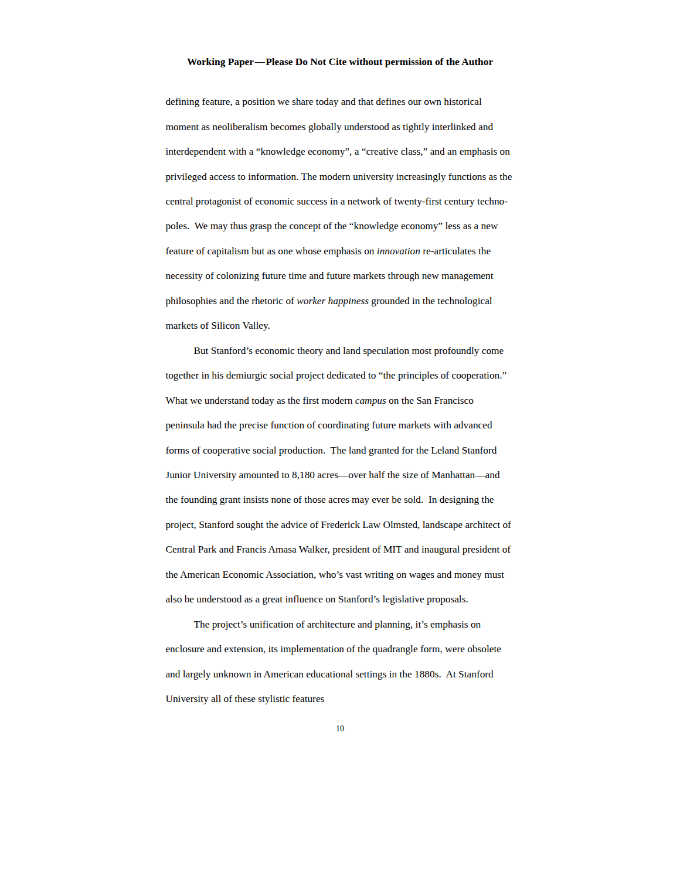Working Paper — Please Do Not Cite without permission of the Author
defining feature, a position we share today and that defines our own historical moment as neoliberalism becomes globally understood as tightly interlinked and interdependent with a “knowledge economy”, a “creative class,” and an emphasis on privileged access to information. The modern university increasingly functions as the central protagonist of economic success in a network of twenty-first century techno-poles. We may thus grasp the concept of the “knowledge economy” less as a new feature of capitalism but as one whose emphasis on innovation re-articulates the necessity of colonizing future time and future markets through new management philosophies and the rhetoric of worker happiness grounded in the technological markets of Silicon Valley.
But Stanford’s economic theory and land speculation most profoundly come together in his demiurgic social project dedicated to “the principles of cooperation.” What we understand today as the first modern campus on the San Francisco peninsula had the precise function of coordinating future markets with advanced forms of cooperative social production. The land granted for the Leland Stanford Junior University amounted to 8,180 acres—over half the size of Manhattan—and the founding grant insists none of those acres may ever be sold. In designing the project, Stanford sought the advice of Frederick Law Olmsted, landscape architect of Central Park and Francis Amasa Walker, president of MIT and inaugural president of the American Economic Association, who’s vast writing on wages and money must also be understood as a great influence on Stanford’s legislative proposals.
The project’s unification of architecture and planning, it’s emphasis on enclosure and extension, its implementation of the quadrangle form, were obsolete and largely unknown in American educational settings in the 1880s. At Stanford University all of these stylistic features
10